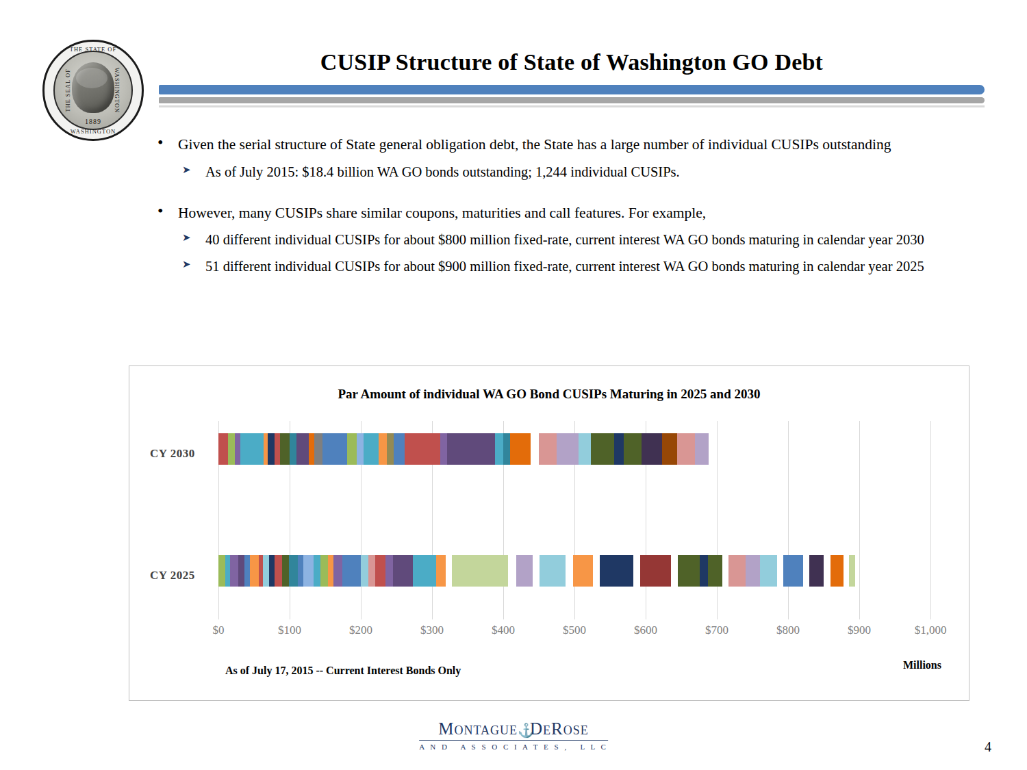THE STATE OF
THE SEAL OF
WASHINGTON
WASHINGTON
1889
CUSIP Structure of State of Washington GO Debt
Given the serial structure of State general obligation debt, the State has a large number of individual CUSIPs outstanding
As of July 2015: $18.4 billion WA GO bonds outstanding; 1,244 individual CUSIPs.
However, many CUSIPs share similar coupons, maturities and call features. For example,
40 different individual CUSIPs for about $800 million fixed-rate, current interest WA GO bonds maturing in calendar year 2030
51 different individual CUSIPs for about $900 million fixed-rate, current interest WA GO bonds maturing in calendar year 2025
Par Amount of individual WA GO Bond CUSIPs Maturing in 2025 and 2030
CY 2030
CY 2025
$0
$100
$200
$300
$400
$500
$600
$700
$800
$900
$1,000
As of July 17, 2015 -- Current Interest Bonds Only
Millions
Montague⚓DeRose
A N D A S S O C I A T E S , L L C
4